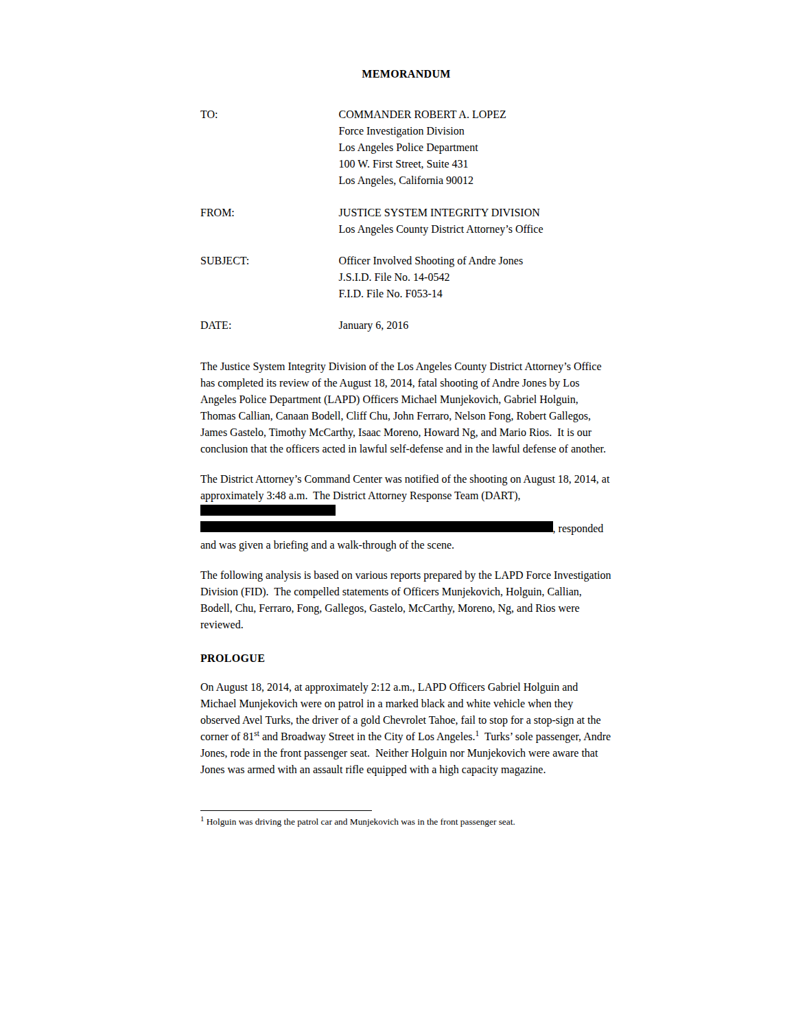MEMORANDUM
| TO: | Commander Robert A. Lopez Force Investigation Division Los Angeles Police Department 100 W. First Street, Suite 431 Los Angeles, California 90012 |
| FROM: | Justice System Integrity Division Los Angeles County District Attorney’s Office |
| SUBJECT: | Officer Involved Shooting of Andre Jones J.S.I.D. File No. 14-0542 F.I.D. File No. F053-14 |
| DATE: | January 6, 2016 |
The Justice System Integrity Division of the Los Angeles County District Attorney’s Office has completed its review of the August 18, 2014, fatal shooting of Andre Jones by Los Angeles Police Department (LAPD) Officers Michael Munjekovich, Gabriel Holguin, Thomas Callian, Canaan Bodell, Cliff Chu, John Ferraro, Nelson Fong, Robert Gallegos, James Gastelo, Timothy McCarthy, Isaac Moreno, Howard Ng, and Mario Rios. It is our conclusion that the officers acted in lawful self-defense and in the lawful defense of another.
The District Attorney’s Command Center was notified of the shooting on August 18, 2014, at approximately 3:48 a.m. The District Attorney Response Team (DART),
, responded and was given a briefing and a walk-through of the scene.
The following analysis is based on various reports prepared by the LAPD Force Investigation Division (FID). The compelled statements of Officers Munjekovich, Holguin, Callian, Bodell, Chu, Ferraro, Fong, Gallegos, Gastelo, McCarthy, Moreno, Ng, and Rios were reviewed.
PROLOGUE
On August 18, 2014, at approximately 2:12 a.m., LAPD Officers Gabriel Holguin and Michael Munjekovich were on patrol in a marked black and white vehicle when they observed Avel Turks, the driver of a gold Chevrolet Tahoe, fail to stop for a stop-sign at the corner of 81st and Broadway Street in the City of Los Angeles.1 Turks’ sole passenger, Andre Jones, rode in the front passenger seat. Neither Holguin nor Munjekovich were aware that Jones was armed with an assault rifle equipped with a high capacity magazine.
1 Holguin was driving the patrol car and Munjekovich was in the front passenger seat.